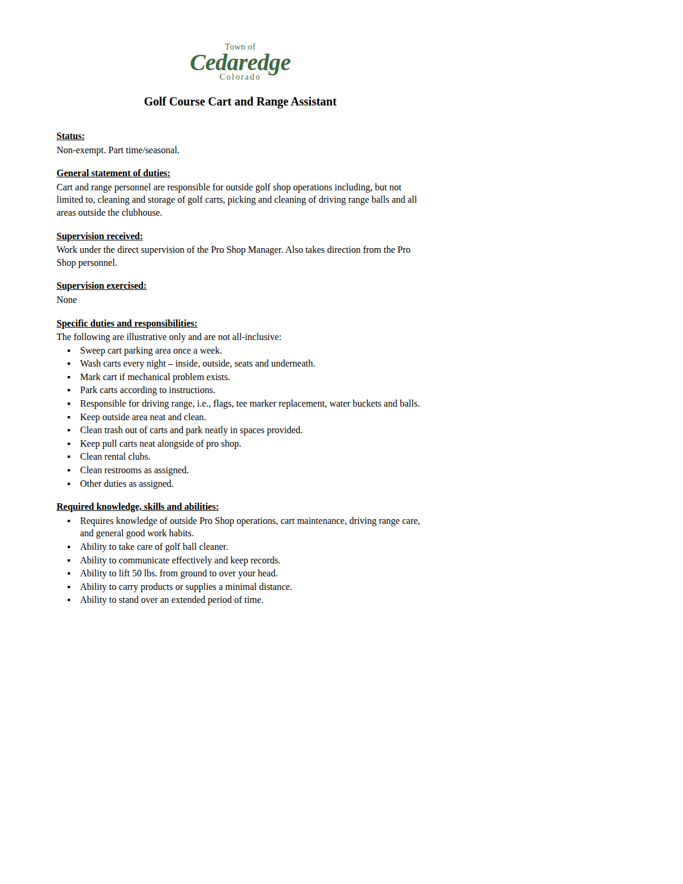Town of Cedaredge Colorado
Golf Course Cart and Range Assistant
Status:
Non-exempt. Part time/seasonal.
General statement of duties:
Cart and range personnel are responsible for outside golf shop operations including, but not limited to, cleaning and storage of golf carts, picking and cleaning of driving range balls and all areas outside the clubhouse.
Supervision received:
Work under the direct supervision of the Pro Shop Manager. Also takes direction from the Pro Shop personnel.
Supervision exercised:
None
Specific duties and responsibilities:
The following are illustrative only and are not all-inclusive:
Sweep cart parking area once a week.
Wash carts every night – inside, outside, seats and underneath.
Mark cart if mechanical problem exists.
Park carts according to instructions.
Responsible for driving range, i.e., flags, tee marker replacement, water buckets and balls.
Keep outside area neat and clean.
Clean trash out of carts and park neatly in spaces provided.
Keep pull carts neat alongside of pro shop.
Clean rental clubs.
Clean restrooms as assigned.
Other duties as assigned.
Required knowledge, skills and abilities:
Requires knowledge of outside Pro Shop operations, cart maintenance, driving range care, and general good work habits.
Ability to take care of golf ball cleaner.
Ability to communicate effectively and keep records.
Ability to lift 50 lbs. from ground to over your head.
Ability to carry products or supplies a minimal distance.
Ability to stand over an extended period of time.